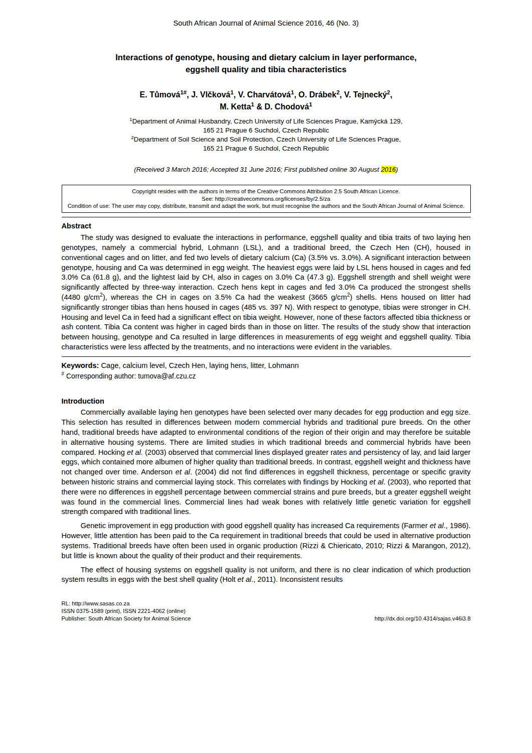South African Journal of Animal Science 2016, 46 (No. 3)
Interactions of genotype, housing and dietary calcium in layer performance,
eggshell quality and tibia characteristics
E. Tůmová1#, J. Vlčková1, V. Charvátová1, O. Drábek2, V. Tejnecký2,
M. Ketta1 & D. Chodová1
1Department of Animal Husbandry, Czech University of Life Sciences Prague, Kamýcká 129,
165 21 Prague 6 Suchdol, Czech Republic
2Department of Soil Science and Soil Protection, Czech University of Life Sciences Prague,
165 21 Prague 6 Suchdol, Czech Republic
(Received 3 March 2016; Accepted 31 June 2016; First published online 30 August 2016)
Copyright resides with the authors in terms of the Creative Commons Attribution 2.5 South African Licence.
See: http://creativecommons.org/licenses/by/2.5/za
Condition of use: The user may copy, distribute, transmit and adapt the work, but must recognise the authors and the South African Journal of Animal Science.
Abstract
The study was designed to evaluate the interactions in performance, eggshell quality and tibia traits of two laying hen genotypes, namely a commercial hybrid, Lohmann (LSL), and a traditional breed, the Czech Hen (CH), housed in conventional cages and on litter, and fed two levels of dietary calcium (Ca) (3.5% vs. 3.0%). A significant interaction between genotype, housing and Ca was determined in egg weight. The heaviest eggs were laid by LSL hens housed in cages and fed 3.0% Ca (61.8 g), and the lightest laid by CH, also in cages on 3.0% Ca (47.3 g). Eggshell strength and shell weight were significantly affected by three-way interaction. Czech hens kept in cages and fed 3.0% Ca produced the strongest shells (4480 g/cm2), whereas the CH in cages on 3.5% Ca had the weakest (3665 g/cm2) shells. Hens housed on litter had significantly stronger tibias than hens housed in cages (485 vs. 397 N). With respect to genotype, tibias were stronger in CH. Housing and level Ca in feed had a significant effect on tibia weight. However, none of these factors affected tibia thickness or ash content. Tibia Ca content was higher in caged birds than in those on litter. The results of the study show that interaction between housing, genotype and Ca resulted in large differences in measurements of egg weight and eggshell quality. Tibia characteristics were less affected by the treatments, and no interactions were evident in the variables.
Keywords: Cage, calcium level, Czech Hen, laying hens, litter, Lohmann
# Corresponding author: tumova@af.czu.cz
Introduction
Commercially available laying hen genotypes have been selected over many decades for egg production and egg size. This selection has resulted in differences between modern commercial hybrids and traditional pure breeds. On the other hand, traditional breeds have adapted to environmental conditions of the region of their origin and may therefore be suitable in alternative housing systems. There are limited studies in which traditional breeds and commercial hybrids have been compared. Hocking et al. (2003) observed that commercial lines displayed greater rates and persistency of lay, and laid larger eggs, which contained more albumen of higher quality than traditional breeds. In contrast, eggshell weight and thickness have not changed over time. Anderson et al. (2004) did not find differences in eggshell thickness, percentage or specific gravity between historic strains and commercial laying stock. This correlates with findings by Hocking et al. (2003), who reported that there were no differences in eggshell percentage between commercial strains and pure breeds, but a greater eggshell weight was found in the commercial lines. Commercial lines had weak bones with relatively little genetic variation for eggshell strength compared with traditional lines.
Genetic improvement in egg production with good eggshell quality has increased Ca requirements (Farmer et al., 1986). However, little attention has been paid to the Ca requirement in traditional breeds that could be used in alternative production systems. Traditional breeds have often been used in organic production (Rizzi & Chiericato, 2010; Rizzi & Marangon, 2012), but little is known about the quality of their product and their requirements.
The effect of housing systems on eggshell quality is not uniform, and there is no clear indication of which production system results in eggs with the best shell quality (Holt et al., 2011). Inconsistent results
RL: http://www.sasas.co.za
ISSN 0375-1589 (print), ISSN 2221-4062 (online)
Publisher: South African Society for Animal Science http://dx.doi.org/10.4314/sajas.v46i3.8